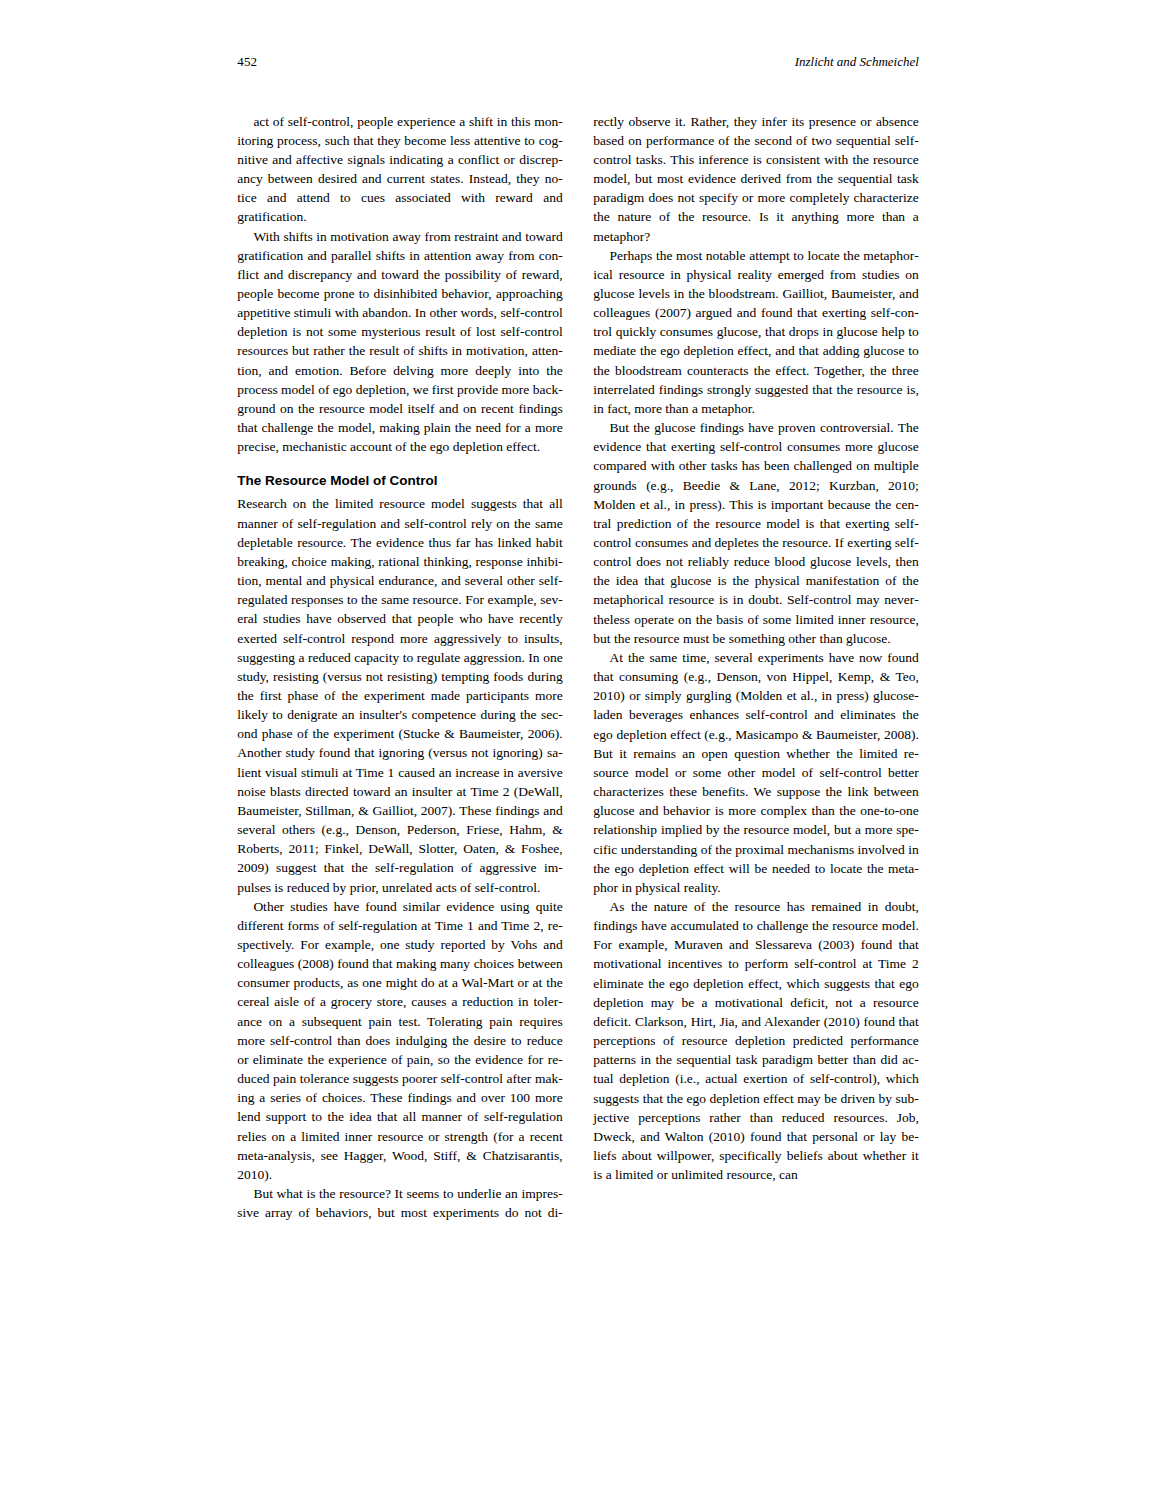452 Inzlicht and Schmeichel
act of self-control, people experience a shift in this monitoring process, such that they become less attentive to cognitive and affective signals indicating a conflict or discrepancy between desired and current states. Instead, they notice and attend to cues associated with reward and gratification.
With shifts in motivation away from restraint and toward gratification and parallel shifts in attention away from conflict and discrepancy and toward the possibility of reward, people become prone to disinhibited behavior, approaching appetitive stimuli with abandon. In other words, self-control depletion is not some mysterious result of lost self-control resources but rather the result of shifts in motivation, attention, and emotion. Before delving more deeply into the process model of ego depletion, we first provide more background on the resource model itself and on recent findings that challenge the model, making plain the need for a more precise, mechanistic account of the ego depletion effect.
The Resource Model of Control
Research on the limited resource model suggests that all manner of self-regulation and self-control rely on the same depletable resource. The evidence thus far has linked habit breaking, choice making, rational thinking, response inhibition, mental and physical endurance, and several other self-regulated responses to the same resource. For example, several studies have observed that people who have recently exerted self-control respond more aggressively to insults, suggesting a reduced capacity to regulate aggression. In one study, resisting (versus not resisting) tempting foods during the first phase of the experiment made participants more likely to denigrate an insulter's competence during the second phase of the experiment (Stucke & Baumeister, 2006). Another study found that ignoring (versus not ignoring) salient visual stimuli at Time 1 caused an increase in aversive noise blasts directed toward an insulter at Time 2 (DeWall, Baumeister, Stillman, & Gailliot, 2007). These findings and several others (e.g., Denson, Pederson, Friese, Hahm, & Roberts, 2011; Finkel, DeWall, Slotter, Oaten, & Foshee, 2009) suggest that the self-regulation of aggressive impulses is reduced by prior, unrelated acts of self-control.
Other studies have found similar evidence using quite different forms of self-regulation at Time 1 and Time 2, respectively. For example, one study reported by Vohs and colleagues (2008) found that making many choices between consumer products, as one might do at a Wal-Mart or at the cereal aisle of a grocery store, causes a reduction in tolerance on a subsequent pain test. Tolerating pain requires more self-control than does indulging the desire to reduce or eliminate the experience of pain, so the evidence for reduced pain tolerance suggests poorer self-control after making a series of choices. These findings and over 100 more lend support to the idea that all manner of self-regulation relies on a limited inner resource or strength (for a recent meta-analysis, see Hagger, Wood, Stiff, & Chatzisarantis, 2010).
But what is the resource? It seems to underlie an impressive array of behaviors, but most experiments do not directly observe it. Rather, they infer its presence or absence based on performance of the second of two sequential self-control tasks. This inference is consistent with the resource model, but most evidence derived from the sequential task paradigm does not specify or more completely characterize the nature of the resource. Is it anything more than a metaphor?
Perhaps the most notable attempt to locate the metaphorical resource in physical reality emerged from studies on glucose levels in the bloodstream. Gailliot, Baumeister, and colleagues (2007) argued and found that exerting self-control quickly consumes glucose, that drops in glucose help to mediate the ego depletion effect, and that adding glucose to the bloodstream counteracts the effect. Together, the three interrelated findings strongly suggested that the resource is, in fact, more than a metaphor.
But the glucose findings have proven controversial. The evidence that exerting self-control consumes more glucose compared with other tasks has been challenged on multiple grounds (e.g., Beedie & Lane, 2012; Kurzban, 2010; Molden et al., in press). This is important because the central prediction of the resource model is that exerting self-control consumes and depletes the resource. If exerting self-control does not reliably reduce blood glucose levels, then the idea that glucose is the physical manifestation of the metaphorical resource is in doubt. Self-control may nevertheless operate on the basis of some limited inner resource, but the resource must be something other than glucose.
At the same time, several experiments have now found that consuming (e.g., Denson, von Hippel, Kemp, & Teo, 2010) or simply gurgling (Molden et al., in press) glucose-laden beverages enhances self-control and eliminates the ego depletion effect (e.g., Masicampo & Baumeister, 2008). But it remains an open question whether the limited resource model or some other model of self-control better characterizes these benefits. We suppose the link between glucose and behavior is more complex than the one-to-one relationship implied by the resource model, but a more specific understanding of the proximal mechanisms involved in the ego depletion effect will be needed to locate the metaphor in physical reality.
As the nature of the resource has remained in doubt, findings have accumulated to challenge the resource model. For example, Muraven and Slessareva (2003) found that motivational incentives to perform self-control at Time 2 eliminate the ego depletion effect, which suggests that ego depletion may be a motivational deficit, not a resource deficit. Clarkson, Hirt, Jia, and Alexander (2010) found that perceptions of resource depletion predicted performance patterns in the sequential task paradigm better than did actual depletion (i.e., actual exertion of self-control), which suggests that the ego depletion effect may be driven by subjective perceptions rather than reduced resources. Job, Dweck, and Walton (2010) found that personal or lay beliefs about willpower, specifically beliefs about whether it is a limited or unlimited resource, can